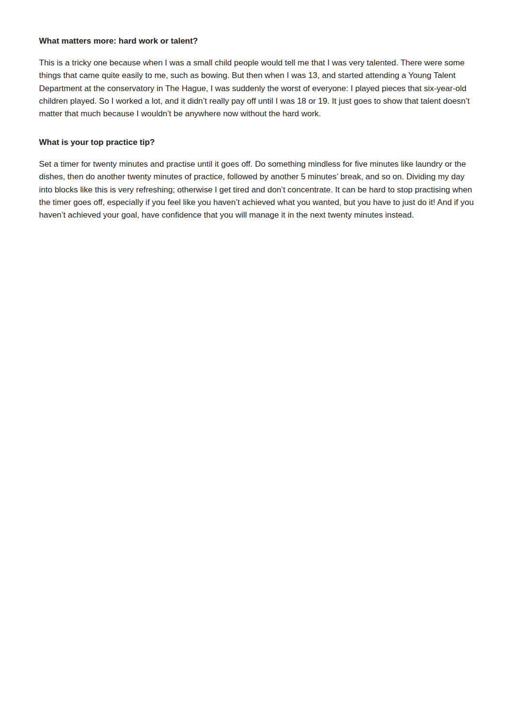What matters more: hard work or talent?
This is a tricky one because when I was a small child people would tell me that I was very talented. There were some things that came quite easily to me, such as bowing. But then when I was 13, and started attending a Young Talent Department at the conservatory in The Hague, I was suddenly the worst of everyone: I played pieces that six-year-old children played. So I worked a lot, and it didn’t really pay off until I was 18 or 19. It just goes to show that talent doesn’t matter that much because I wouldn’t be anywhere now without the hard work.
What is your top practice tip?
Set a timer for twenty minutes and practise until it goes off. Do something mindless for five minutes like laundry or the dishes, then do another twenty minutes of practice, followed by another 5 minutes’ break, and so on. Dividing my day into blocks like this is very refreshing; otherwise I get tired and don’t concentrate. It can be hard to stop practising when the timer goes off, especially if you feel like you haven’t achieved what you wanted, but you have to just do it! And if you haven’t achieved your goal, have confidence that you will manage it in the next twenty minutes instead.